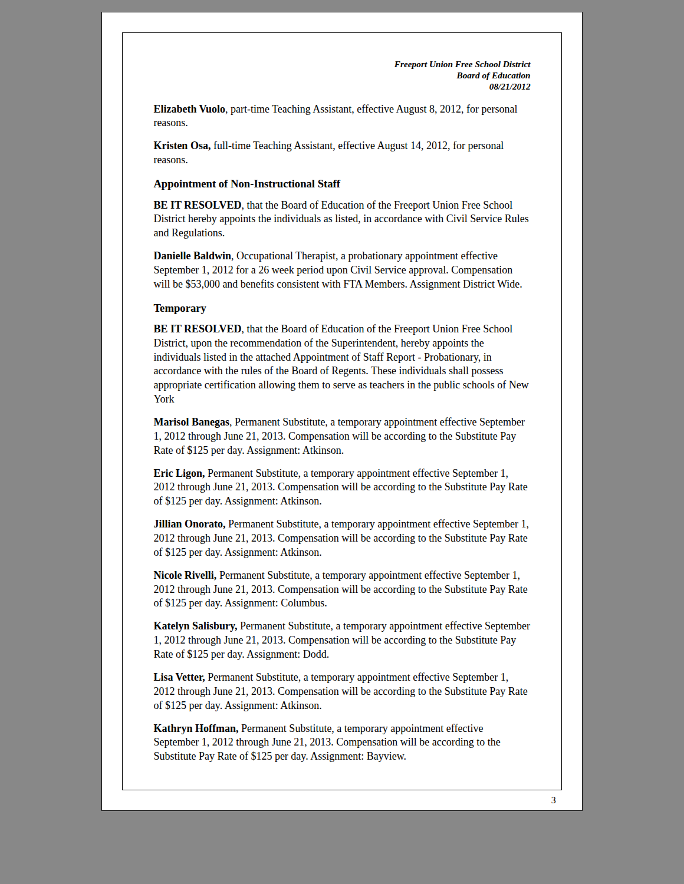Freeport Union Free School District
Board of Education
08/21/2012
Elizabeth Vuolo, part-time Teaching Assistant, effective August 8, 2012, for personal reasons.
Kristen Osa, full-time Teaching Assistant, effective August 14, 2012, for personal reasons.
Appointment of Non-Instructional Staff
BE IT RESOLVED, that the Board of Education of the Freeport Union Free School District hereby appoints the individuals as listed, in accordance with Civil Service Rules and Regulations.
Danielle Baldwin, Occupational Therapist, a probationary appointment effective September 1, 2012 for a 26 week period upon Civil Service approval. Compensation will be $53,000 and benefits consistent with FTA Members. Assignment District Wide.
Temporary
BE IT RESOLVED, that the Board of Education of the Freeport Union Free School District, upon the recommendation of the Superintendent, hereby appoints the individuals listed in the attached Appointment of Staff Report - Probationary, in accordance with the rules of the Board of Regents. These individuals shall possess appropriate certification allowing them to serve as teachers in the public schools of New York
Marisol Banegas, Permanent Substitute, a temporary appointment effective September 1, 2012 through June 21, 2013. Compensation will be according to the Substitute Pay Rate of $125 per day. Assignment: Atkinson.
Eric Ligon, Permanent Substitute, a temporary appointment effective September 1, 2012 through June 21, 2013. Compensation will be according to the Substitute Pay Rate of $125 per day. Assignment: Atkinson.
Jillian Onorato, Permanent Substitute, a temporary appointment effective September 1, 2012 through June 21, 2013. Compensation will be according to the Substitute Pay Rate of $125 per day. Assignment: Atkinson.
Nicole Rivelli, Permanent Substitute, a temporary appointment effective September 1, 2012 through June 21, 2013. Compensation will be according to the Substitute Pay Rate of $125 per day. Assignment: Columbus.
Katelyn Salisbury, Permanent Substitute, a temporary appointment effective September 1, 2012 through June 21, 2013. Compensation will be according to the Substitute Pay Rate of $125 per day. Assignment: Dodd.
Lisa Vetter, Permanent Substitute, a temporary appointment effective September 1, 2012 through June 21, 2013. Compensation will be according to the Substitute Pay Rate of $125 per day. Assignment: Atkinson.
Kathryn Hoffman, Permanent Substitute, a temporary appointment effective September 1, 2012 through June 21, 2013. Compensation will be according to the Substitute Pay Rate of $125 per day. Assignment: Bayview.
3